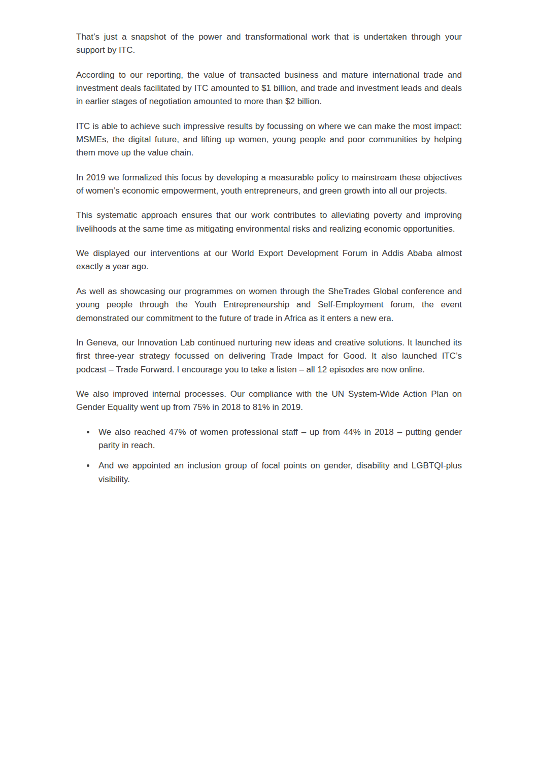That’s just a snapshot of the power and transformational work that is undertaken through your support by ITC.
According to our reporting, the value of transacted business and mature international trade and investment deals facilitated by ITC amounted to $1 billion, and trade and investment leads and deals in earlier stages of negotiation amounted to more than $2 billion.
ITC is able to achieve such impressive results by focussing on where we can make the most impact: MSMEs, the digital future, and lifting up women, young people and poor communities by helping them move up the value chain.
In 2019 we formalized this focus by developing a measurable policy to mainstream these objectives of women’s economic empowerment, youth entrepreneurs, and green growth into all our projects.
This systematic approach ensures that our work contributes to alleviating poverty and improving livelihoods at the same time as mitigating environmental risks and realizing economic opportunities.
We displayed our interventions at our World Export Development Forum in Addis Ababa almost exactly a year ago.
As well as showcasing our programmes on women through the SheTrades Global conference and young people through the Youth Entrepreneurship and Self-Employment forum, the event demonstrated our commitment to the future of trade in Africa as it enters a new era.
In Geneva, our Innovation Lab continued nurturing new ideas and creative solutions. It launched its first three-year strategy focussed on delivering Trade Impact for Good. It also launched ITC’s podcast – Trade Forward. I encourage you to take a listen – all 12 episodes are now online.
We also improved internal processes. Our compliance with the UN System-Wide Action Plan on Gender Equality went up from 75% in 2018 to 81% in 2019.
We also reached 47% of women professional staff – up from 44% in 2018 – putting gender parity in reach.
And we appointed an inclusion group of focal points on gender, disability and LGBTQI-plus visibility.